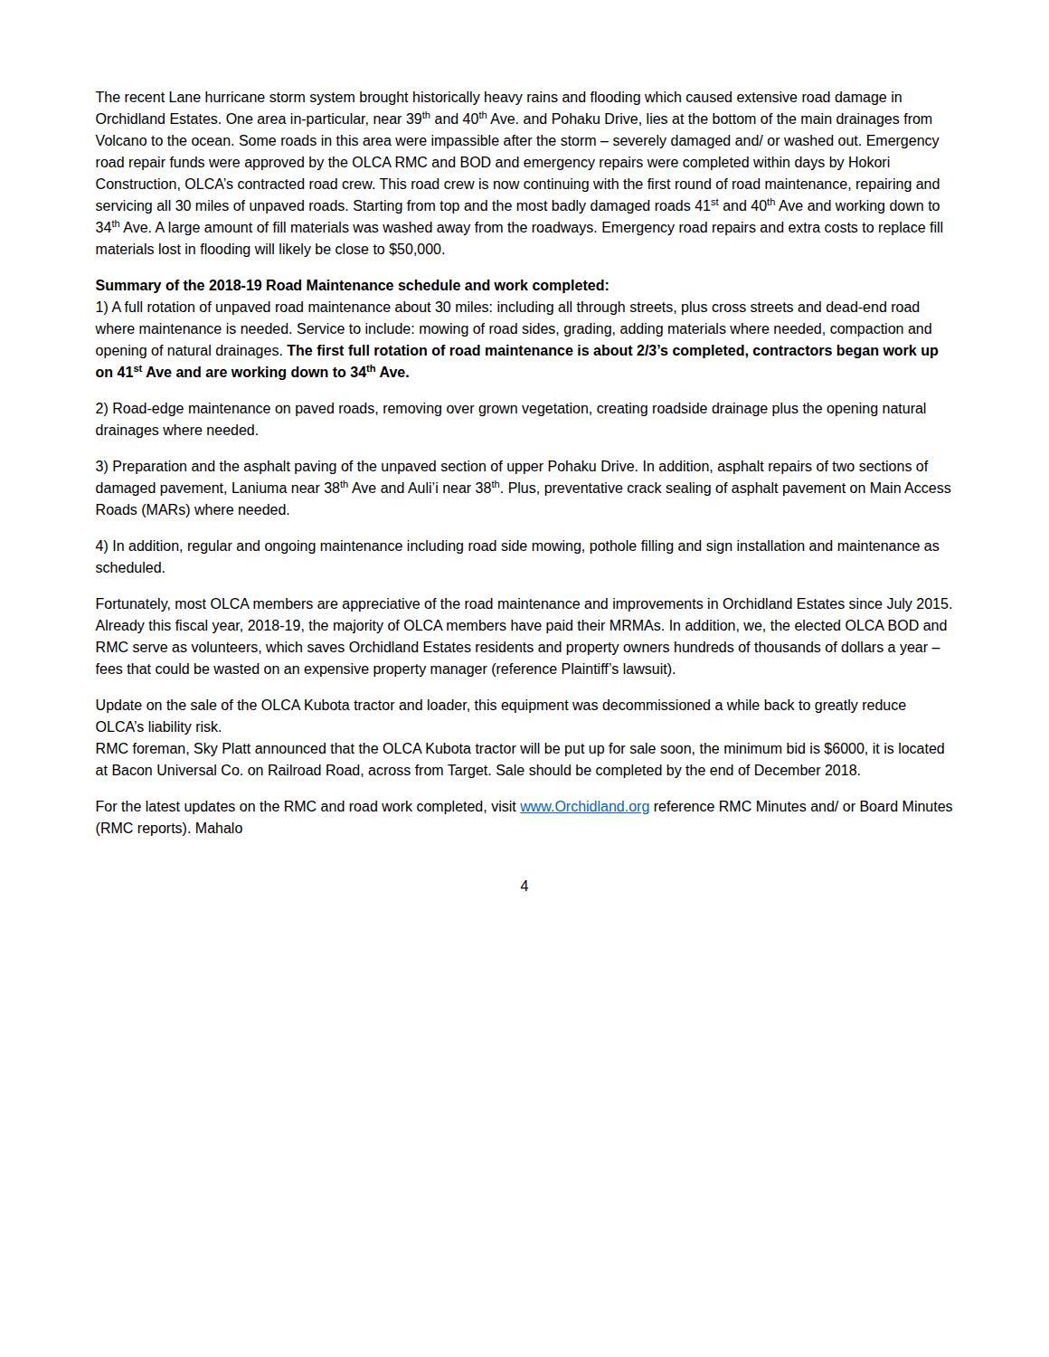The recent Lane hurricane storm system brought historically heavy rains and flooding which caused extensive road damage in Orchidland Estates. One area in-particular, near 39th and 40th Ave. and Pohaku Drive, lies at the bottom of the main drainages from Volcano to the ocean. Some roads in this area were impassible after the storm – severely damaged and/ or washed out. Emergency road repair funds were approved by the OLCA RMC and BOD and emergency repairs were completed within days by Hokori Construction, OLCA’s contracted road crew. This road crew is now continuing with the first round of road maintenance, repairing and servicing all 30 miles of unpaved roads. Starting from top and the most badly damaged roads 41st and 40th Ave and working down to 34th Ave. A large amount of fill materials was washed away from the roadways. Emergency road repairs and extra costs to replace fill materials lost in flooding will likely be close to $50,000.
Summary of the 2018-19 Road Maintenance schedule and work completed:
1) A full rotation of unpaved road maintenance about 30 miles: including all through streets, plus cross streets and dead-end road where maintenance is needed. Service to include: mowing of road sides, grading, adding materials where needed, compaction and opening of natural drainages. The first full rotation of road maintenance is about 2/3’s completed, contractors began work up on 41st Ave and are working down to 34th Ave.
2) Road-edge maintenance on paved roads, removing over grown vegetation, creating roadside drainage plus the opening natural drainages where needed.
3) Preparation and the asphalt paving of the unpaved section of upper Pohaku Drive. In addition, asphalt repairs of two sections of damaged pavement, Laniuma near 38th Ave and Auli’i near 38th. Plus, preventative crack sealing of asphalt pavement on Main Access Roads (MARs) where needed.
4) In addition, regular and ongoing maintenance including road side mowing, pothole filling and sign installation and maintenance as scheduled.
Fortunately, most OLCA members are appreciative of the road maintenance and improvements in Orchidland Estates since July 2015. Already this fiscal year, 2018-19, the majority of OLCA members have paid their MRMAs. In addition, we, the elected OLCA BOD and RMC serve as volunteers, which saves Orchidland Estates residents and property owners hundreds of thousands of dollars a year – fees that could be wasted on an expensive property manager (reference Plaintiff’s lawsuit).
Update on the sale of the OLCA Kubota tractor and loader, this equipment was decommissioned a while back to greatly reduce OLCA’s liability risk.
RMC foreman, Sky Platt announced that the OLCA Kubota tractor will be put up for sale soon, the minimum bid is $6000, it is located at Bacon Universal Co. on Railroad Road, across from Target. Sale should be completed by the end of December 2018.
For the latest updates on the RMC and road work completed, visit www.Orchidland.org reference RMC Minutes and/ or Board Minutes (RMC reports). Mahalo
4